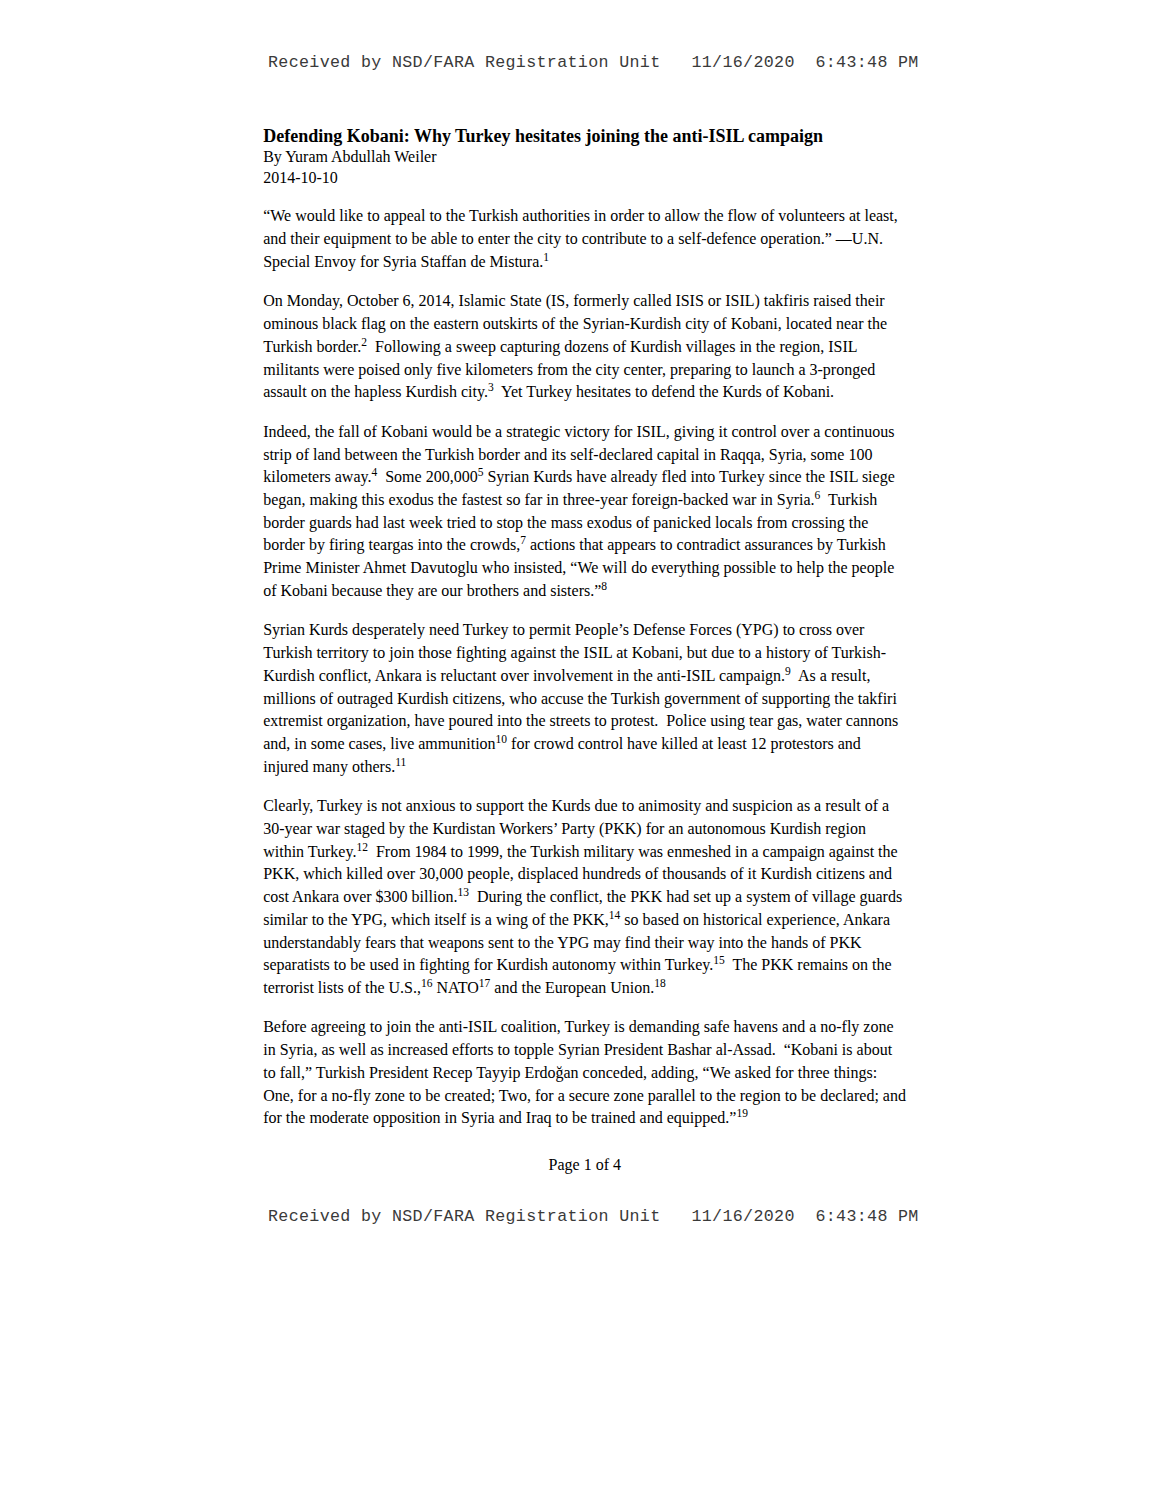Received by NSD/FARA Registration Unit 11/16/2020 6:43:48 PM
Defending Kobani: Why Turkey hesitates joining the anti-ISIL campaign
By Yuram Abdullah Weiler
2014-10-10
“We would like to appeal to the Turkish authorities in order to allow the flow of volunteers at least, and their equipment to be able to enter the city to contribute to a self-defence operation.” —U.N. Special Envoy for Syria Staffan de Mistura.1
On Monday, October 6, 2014, Islamic State (IS, formerly called ISIS or ISIL) takfiris raised their ominous black flag on the eastern outskirts of the Syrian-Kurdish city of Kobani, located near the Turkish border.2 Following a sweep capturing dozens of Kurdish villages in the region, ISIL militants were poised only five kilometers from the city center, preparing to launch a 3-pronged assault on the hapless Kurdish city.3 Yet Turkey hesitates to defend the Kurds of Kobani.
Indeed, the fall of Kobani would be a strategic victory for ISIL, giving it control over a continuous strip of land between the Turkish border and its self-declared capital in Raqqa, Syria, some 100 kilometers away.4 Some 200,0005 Syrian Kurds have already fled into Turkey since the ISIL siege began, making this exodus the fastest so far in three-year foreign-backed war in Syria.6 Turkish border guards had last week tried to stop the mass exodus of panicked locals from crossing the border by firing teargas into the crowds,7 actions that appears to contradict assurances by Turkish Prime Minister Ahmet Davutoglu who insisted, “We will do everything possible to help the people of Kobani because they are our brothers and sisters.”8
Syrian Kurds desperately need Turkey to permit People’s Defense Forces (YPG) to cross over Turkish territory to join those fighting against the ISIL at Kobani, but due to a history of Turkish-Kurdish conflict, Ankara is reluctant over involvement in the anti-ISIL campaign.9 As a result, millions of outraged Kurdish citizens, who accuse the Turkish government of supporting the takfiri extremist organization, have poured into the streets to protest. Police using tear gas, water cannons and, in some cases, live ammunition10 for crowd control have killed at least 12 protestors and injured many others.11
Clearly, Turkey is not anxious to support the Kurds due to animosity and suspicion as a result of a 30-year war staged by the Kurdistan Workers’ Party (PKK) for an autonomous Kurdish region within Turkey.12 From 1984 to 1999, the Turkish military was enmeshed in a campaign against the PKK, which killed over 30,000 people, displaced hundreds of thousands of it Kurdish citizens and cost Ankara over $300 billion.13 During the conflict, the PKK had set up a system of village guards similar to the YPG, which itself is a wing of the PKK,14 so based on historical experience, Ankara understandably fears that weapons sent to the YPG may find their way into the hands of PKK separatists to be used in fighting for Kurdish autonomy within Turkey.15 The PKK remains on the terrorist lists of the U.S.,16 NATO17 and the European Union.18
Before agreeing to join the anti-ISIL coalition, Turkey is demanding safe havens and a no-fly zone in Syria, as well as increased efforts to topple Syrian President Bashar al-Assad. “Kobani is about to fall,” Turkish President Recep Tayyip Erdoğan conceded, adding, “We asked for three things: One, for a no-fly zone to be created; Two, for a secure zone parallel to the region to be declared; and for the moderate opposition in Syria and Iraq to be trained and equipped.”19
Page 1 of 4
Received by NSD/FARA Registration Unit 11/16/2020 6:43:48 PM